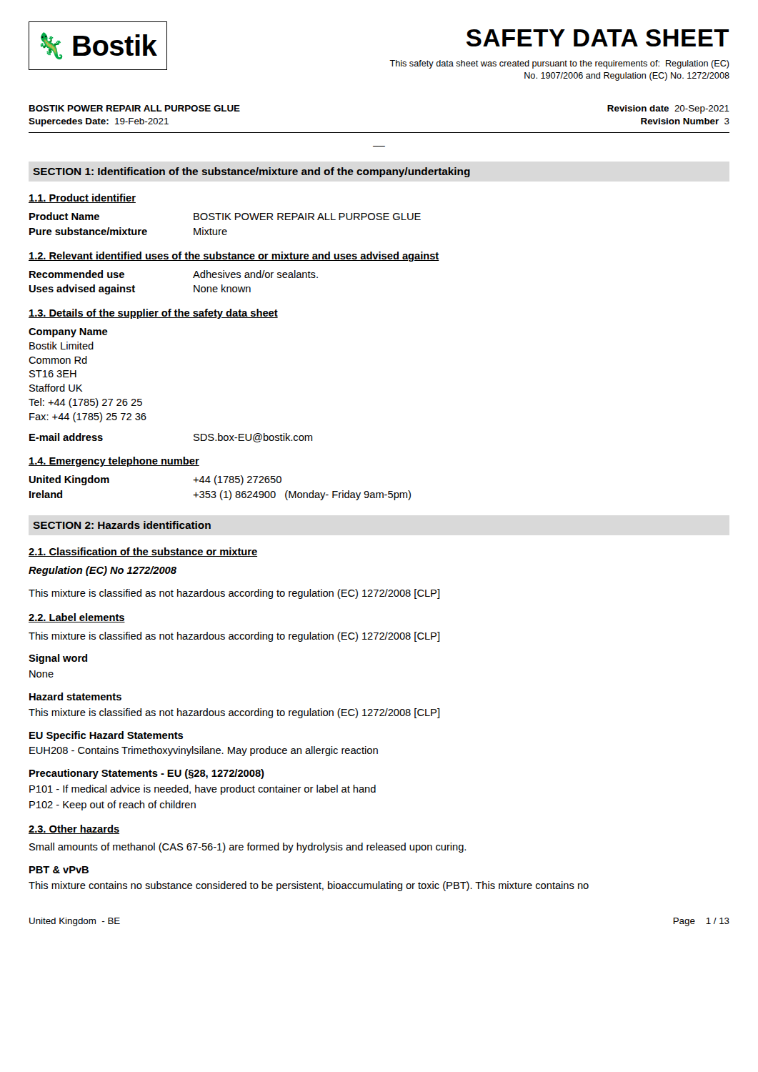🦎 Bostik
SAFETY DATA SHEET
This safety data sheet was created pursuant to the requirements of: Regulation (EC)
No. 1907/2006 and Regulation (EC) No. 1272/2008
BOSTIK POWER REPAIR ALL PURPOSE GLUE
Supercedes Date: 19-Feb-2021
Revision date 20-Sep-2021
Revision Number 3
__
SECTION 1: Identification of the substance/mixture and of the company/undertaking
1.1. Product identifier
Product Name
BOSTIK POWER REPAIR ALL PURPOSE GLUE
Pure substance/mixture
Mixture
1.2. Relevant identified uses of the substance or mixture and uses advised against
Recommended use
Adhesives and/or sealants.
Uses advised against
None known
1.3. Details of the supplier of the safety data sheet
Company Name
Bostik Limited
Common Rd
ST16 3EH
Stafford UK
Tel: +44 (1785) 27 26 25
Fax: +44 (1785) 25 72 36
E-mail address
SDS.box-EU@bostik.com
1.4. Emergency telephone number
United Kingdom
+44 (1785) 272650
Ireland
+353 (1) 8624900 (Monday- Friday 9am-5pm)
SECTION 2: Hazards identification
2.1. Classification of the substance or mixture
Regulation (EC) No 1272/2008
This mixture is classified as not hazardous according to regulation (EC) 1272/2008 [CLP]
2.2. Label elements
This mixture is classified as not hazardous according to regulation (EC) 1272/2008 [CLP]
Signal word
None
Hazard statements
This mixture is classified as not hazardous according to regulation (EC) 1272/2008 [CLP]
EU Specific Hazard Statements
EUH208 - Contains Trimethoxyvinylsilane. May produce an allergic reaction
Precautionary Statements - EU (§28, 1272/2008)
P101 - If medical advice is needed, have product container or label at hand
P102 - Keep out of reach of children
2.3. Other hazards
Small amounts of methanol (CAS 67-56-1) are formed by hydrolysis and released upon curing.
PBT & vPvB
This mixture contains no substance considered to be persistent, bioaccumulating or toxic (PBT). This mixture contains no
United Kingdom - BE
Page 1 / 13